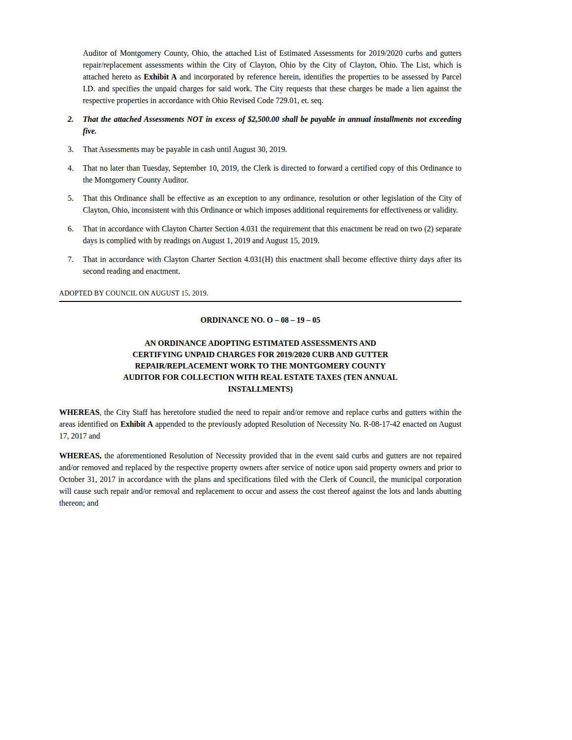Auditor of Montgomery County, Ohio, the attached List of Estimated Assessments for 2019/2020 curbs and gutters repair/replacement assessments within the City of Clayton, Ohio by the City of Clayton, Ohio. The List, which is attached hereto as Exhibit A and incorporated by reference herein, identifies the properties to be assessed by Parcel I.D. and specifies the unpaid charges for said work. The City requests that these charges be made a lien against the respective properties in accordance with Ohio Revised Code 729.01, et. seq.
That the attached Assessments NOT in excess of $2,500.00 shall be payable in annual installments not exceeding five.
That Assessments may be payable in cash until August 30, 2019.
That no later than Tuesday, September 10, 2019, the Clerk is directed to forward a certified copy of this Ordinance to the Montgomery County Auditor.
That this Ordinance shall be effective as an exception to any ordinance, resolution or other legislation of the City of Clayton, Ohio, inconsistent with this Ordinance or which imposes additional requirements for effectiveness or validity.
That in accordance with Clayton Charter Section 4.031 the requirement that this enactment be read on two (2) separate days is complied with by readings on August 1, 2019 and August 15, 2019.
That in accordance with Clayton Charter Section 4.031(H) this enactment shall become effective thirty days after its second reading and enactment.
ADOPTED BY COUNCIL ON AUGUST 15, 2019.
ORDINANCE NO. O – 08 – 19 – 05
AN ORDINANCE ADOPTING ESTIMATED ASSESSMENTS AND
CERTIFYING UNPAID CHARGES FOR 2019/2020 CURB AND GUTTER
REPAIR/REPLACEMENT WORK TO THE MONTGOMERY COUNTY
AUDITOR FOR COLLECTION WITH REAL ESTATE TAXES (TEN ANNUAL
INSTALLMENTS)
WHEREAS, the City Staff has heretofore studied the need to repair and/or remove and replace curbs and gutters within the areas identified on Exhibit A appended to the previously adopted Resolution of Necessity No. R-08-17-42 enacted on August 17, 2017 and
WHEREAS, the aforementioned Resolution of Necessity provided that in the event said curbs and gutters are not repaired and/or removed and replaced by the respective property owners after service of notice upon said property owners and prior to October 31, 2017 in accordance with the plans and specifications filed with the Clerk of Council, the municipal corporation will cause such repair and/or removal and replacement to occur and assess the cost thereof against the lots and lands abutting thereon; and